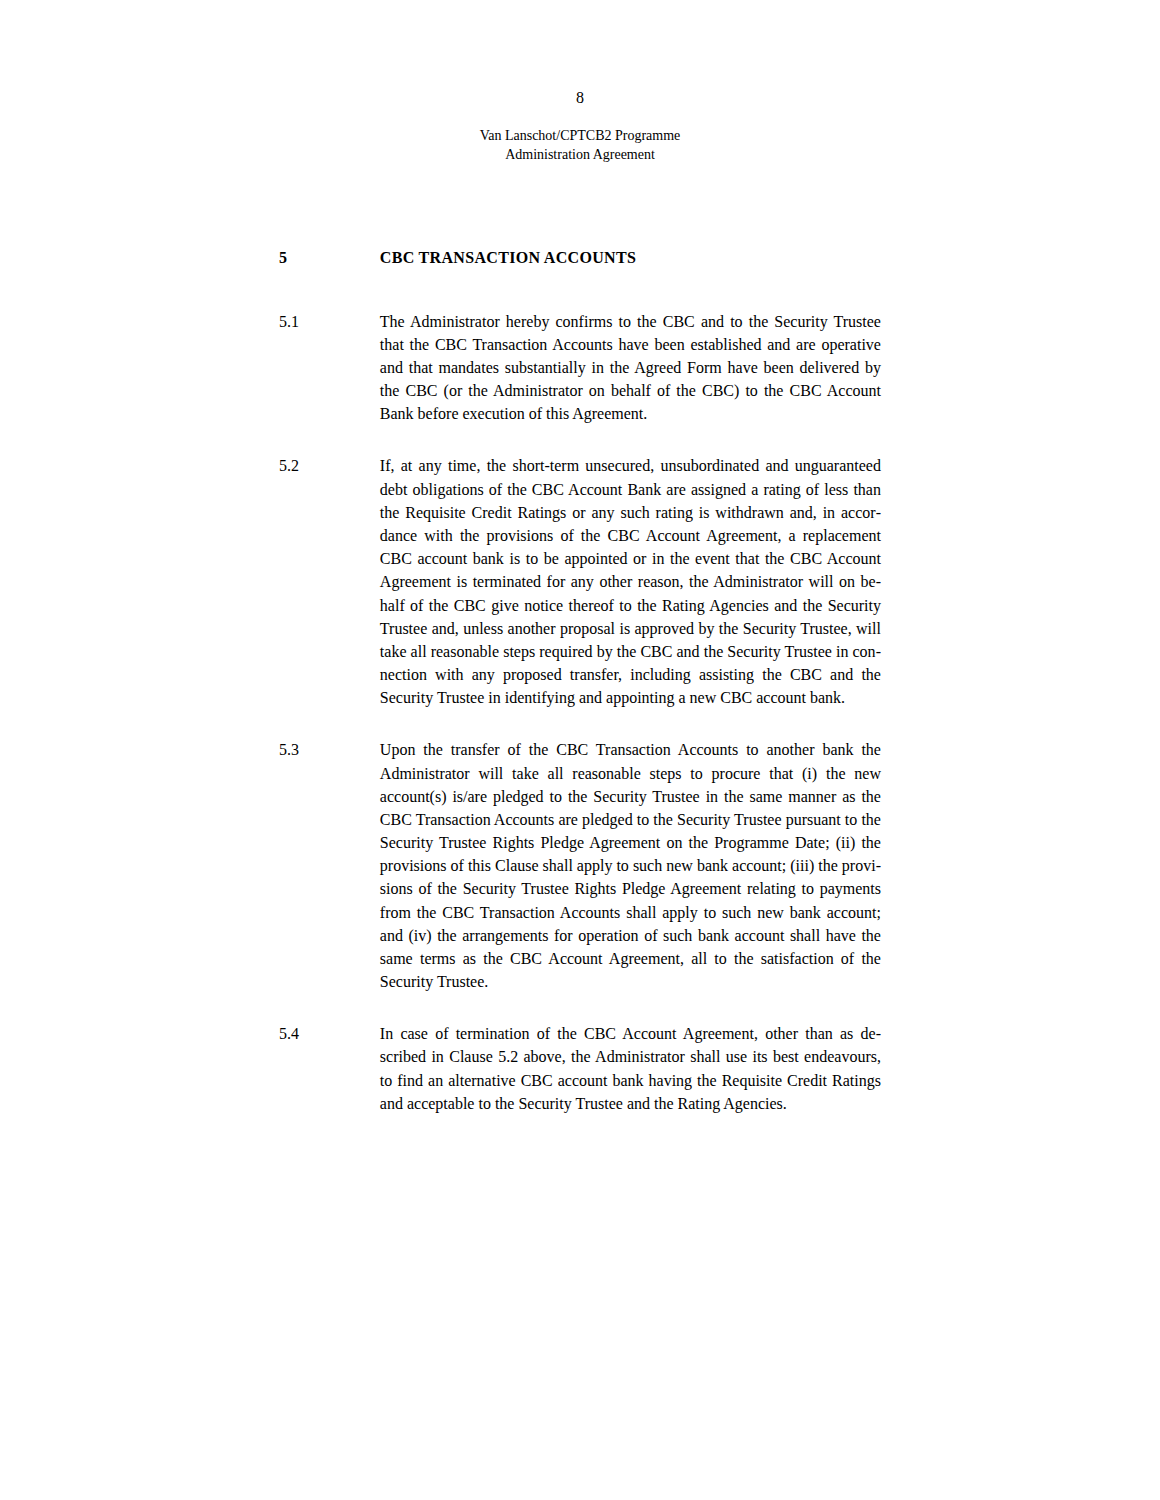8
Van Lanschot/CPTCB2 Programme
Administration Agreement
5
CBC TRANSACTION ACCOUNTS
5.1
The Administrator hereby confirms to the CBC and to the Security Trustee that the CBC Transaction Accounts have been established and are operative and that mandates substantially in the Agreed Form have been delivered by the CBC (or the Administrator on behalf of the CBC) to the CBC Account Bank before execution of this Agreement.
5.2
If, at any time, the short-term unsecured, unsubordinated and unguaranteed debt obligations of the CBC Account Bank are assigned a rating of less than the Requisite Credit Ratings or any such rating is withdrawn and, in accordance with the provisions of the CBC Account Agreement, a replacement CBC account bank is to be appointed or in the event that the CBC Account Agreement is terminated for any other reason, the Administrator will on behalf of the CBC give notice thereof to the Rating Agencies and the Security Trustee and, unless another proposal is approved by the Security Trustee, will take all reasonable steps required by the CBC and the Security Trustee in connection with any proposed transfer, including assisting the CBC and the Security Trustee in identifying and appointing a new CBC account bank.
5.3
Upon the transfer of the CBC Transaction Accounts to another bank the Administrator will take all reasonable steps to procure that (i) the new account(s) is/are pledged to the Security Trustee in the same manner as the CBC Transaction Accounts are pledged to the Security Trustee pursuant to the Security Trustee Rights Pledge Agreement on the Programme Date; (ii) the provisions of this Clause shall apply to such new bank account; (iii) the provisions of the Security Trustee Rights Pledge Agreement relating to payments from the CBC Transaction Accounts shall apply to such new bank account; and (iv) the arrangements for operation of such bank account shall have the same terms as the CBC Account Agreement, all to the satisfaction of the Security Trustee.
5.4
In case of termination of the CBC Account Agreement, other than as described in Clause 5.2 above, the Administrator shall use its best endeavours, to find an alternative CBC account bank having the Requisite Credit Ratings and acceptable to the Security Trustee and the Rating Agencies.